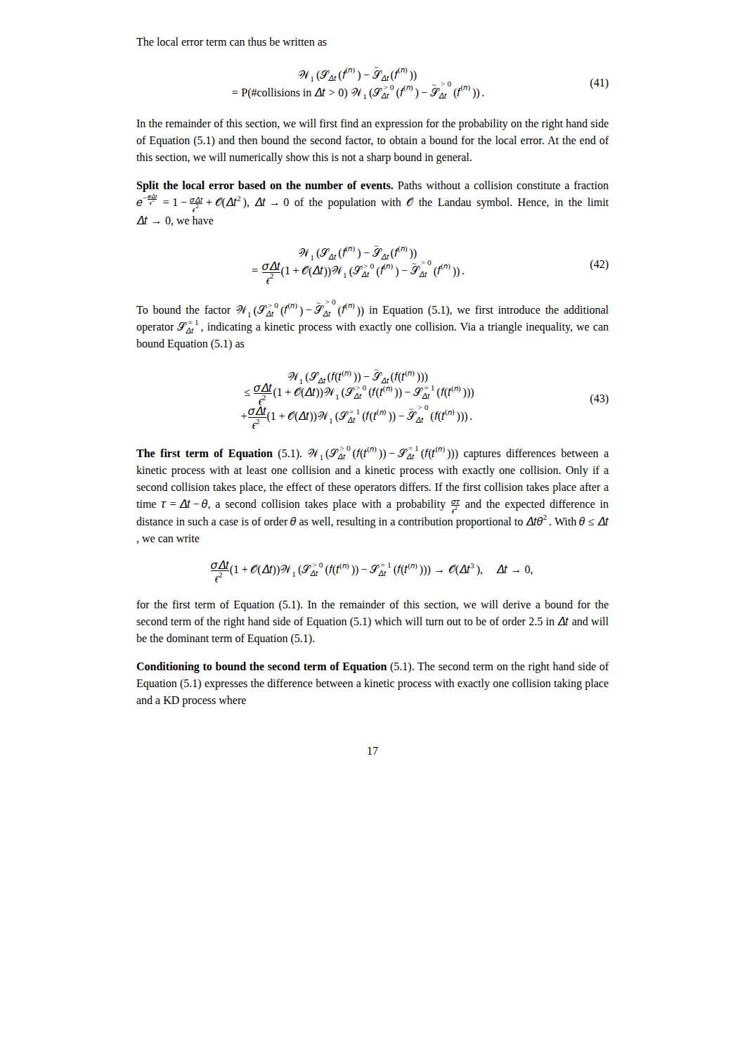The local error term can thus be written as
𝒲1 ( 𝒮Δt (f(n)) − 𝒮~Δt (f(n)) )
= P ( #collisions in Δt>0 ) 𝒲1 ( 𝒮Δt>0 (f(n)) − 𝒮~Δt>0 (f(n)) ) .
(41)
In the remainder of this section, we will first find an expression for the probability on the right hand side of Equation (5.1) and then bound the second factor, to obtain a bound for the local error. At the end of this section, we will numerically show this is not a sharp bound in general.
Split the local error based on the number of events. Paths without a collision constitute a fraction e−σΔtϵ2 = 1−σΔtϵ2 +𝒪(Δt2) , Δt→0 of the population with 𝒪 the Landau symbol. Hence, in the limit Δt→0, we have
𝒲1 ( 𝒮Δt (f(n)) − 𝒮~Δt (f(n)) )
= σΔtϵ2 (1+𝒪(Δt)) 𝒲1 ( 𝒮Δt>0 (f(n)) − 𝒮~Δt>0 (f(n)) ) .
(42)
To bound the factor 𝒲1 ( 𝒮Δt>0 (f(n)) − 𝒮~Δt>0 (f(n)) ) in Equation (5.1), we first introduce the additional operator 𝒮Δt=1 , indicating a kinetic process with exactly one collision. Via a triangle inequality, we can bound Equation (5.1) as
𝒲1 ( 𝒮Δt (f(t(n))) − 𝒮~Δt (f(t(n))) )
≤ σΔtϵ2 (1+𝒪(Δt)) 𝒲1 ( 𝒮Δt>0 (f(t(n))) − 𝒮Δt=1 (f(t(n))) )
+ σΔtϵ2 (1+𝒪(Δt)) 𝒲1 ( 𝒮Δt=1 (f(t(n))) − 𝒮~Δt>0 (f(t(n))) ) .
(43)
The first term of Equation (5.1). 𝒲1 ( 𝒮Δt>0 (f(t(n))) − 𝒮Δt=1 (f(t(n))) ) captures differences between a kinetic process with at least one collision and a kinetic process with exactly one collision. Only if a second collision takes place, the effect of these operators differs. If the first collision takes place after a time τ=Δt−θ, a second collision takes place with a probability στϵ2 and the expected difference in distance in such a case is of order θ as well, resulting in a contribution proportional to Δtθ2. With θ≤Δt, we can write
σΔtϵ2 (1+𝒪(Δt)) 𝒲1 ( 𝒮Δt>0 (f(t(n))) − 𝒮Δt=1 (f(t(n))) ) → 𝒪(Δt3) , Δt→0 ,
for the first term of Equation (5.1). In the remainder of this section, we will derive a bound for the second term of the right hand side of Equation (5.1) which will turn out to be of order 2.5 in Δt and will be the dominant term of Equation (5.1).
Conditioning to bound the second term of Equation (5.1). The second term on the right hand side of Equation (5.1) expresses the difference between a kinetic process with exactly one collision taking place and a KD process where
17